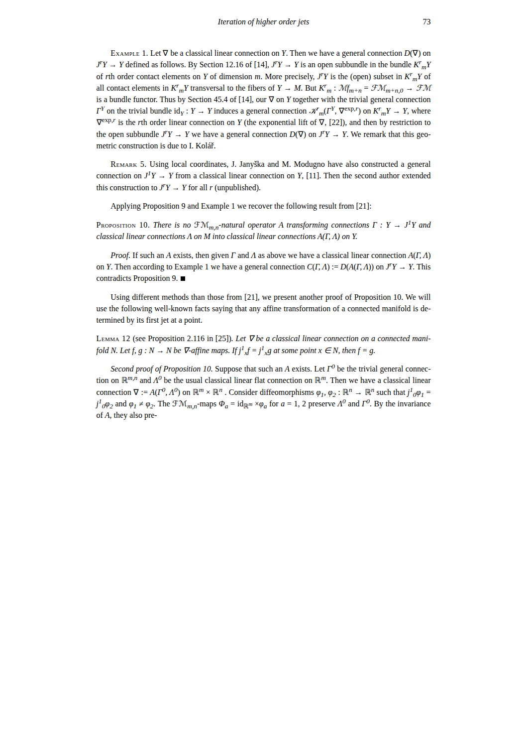Iteration of higher order jets 73
Example 1. Let ∇ be a classical linear connection on Y. Then we have a general connection D(∇) on JrY → Y defined as follows. By Section 12.16 of [14], JrY → Y is an open subbundle in the bundle KrmY of rth order contact elements on Y of dimension m. More precisely, JrY is the (open) subset in KrmY of all contact elements in KrmY transversal to the fibers of Y → M. But Krm : ℳfm+n = ℱℳm+n,0 → ℱℳ is a bundle functor. Thus by Section 45.4 of [14], our ∇ on Y together with the trivial general connection ΓY on the trivial bundle idY : Y → Y induces a general connection 𝒦rm(ΓY, ∇exp,r) on KrmY → Y, where ∇exp,r is the rth order linear connection on Y (the exponential lift of ∇, [22]), and then by restriction to the open subbundle JrY → Y we have a general connection D(∇) on JrY → Y. We remark that this geometric construction is due to I. Kolář.
Remark 5. Using local coordinates, J. Janyška and M. Modugno have also constructed a general connection on J1Y → Y from a classical linear connection on Y, [11]. Then the second author extended this construction to JrY → Y for all r (unpublished).
Applying Proposition 9 and Example 1 we recover the following result from [21]:
Proposition 10. There is no ℱℳm,n-natural operator A transforming connections Γ : Y → J1Y and classical linear connections Λ on M into classical linear connections A(Γ, Λ) on Y.
Proof. If such an A exists, then given Γ and Λ as above we have a classical linear connection A(Γ, Λ) on Y. Then according to Example 1 we have a general connection C(Γ, Λ) := D(A(Γ, Λ)) on JrY → Y. This contradicts Proposition 9.
Using different methods than those from [21], we present another proof of Proposition 10. We will use the following well-known facts saying that any affine transformation of a connected manifold is determined by its first jet at a point.
Lemma 12 (see Proposition 2.116 in [25]). Let ∇ be a classical linear connection on a connected manifold N. Let f, g : N → N be ∇-affine maps. If j1xf = j1xg at some point x ∈ N, then f = g.
Second proof of Proposition 10. Suppose that such an A exists. Let Γ0 be the trivial general connection on ℝm,n and Λ0 be the usual classical linear flat connection on ℝm. Then we have a classical linear connection ∇ := A(Γ0, Λ0) on ℝm × ℝn . Consider diffeomorphisms φ1, φ2 : ℝn → ℝn such that j10φ1 = j10φ2 and φ1 ≠ φ2. The ℱℳm,n-maps Φa = idℝm ×φa for a = 1, 2 preserve Λ0 and Γ0. By the invariance of A, they also pre-